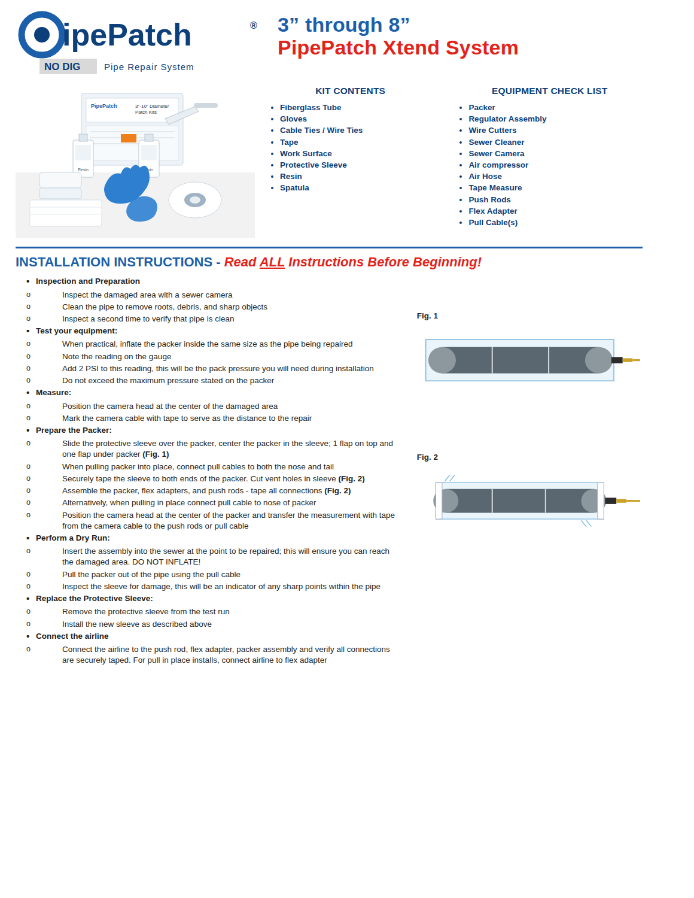ipePatch ® NO DIG Pipe Repair System
3” through 8”
PipePatch Xtend System
PipePatch 3"-10" Diameter Patch Kits Resin Resin
KIT CONTENTS
Fiberglass Tube
Gloves
Cable Ties / Wire Ties
Tape
Work Surface
Protective Sleeve
Resin
Spatula
EQUIPMENT CHECK LIST
Packer
Regulator Assembly
Wire Cutters
Sewer Cleaner
Sewer Camera
Air compressor
Air Hose
Tape Measure
Push Rods
Flex Adapter
Pull Cable(s)
INSTALLATION INSTRUCTIONS - Read ALL Instructions Before Beginning!
Inspection and Preparation
Inspect the damaged area with a sewer camera
Clean the pipe to remove roots, debris, and sharp objects
Inspect a second time to verify that pipe is clean
Test your equipment:
When practical, inflate the packer inside the same size as the pipe being repaired
Note the reading on the gauge
Add 2 PSI to this reading, this will be the pack pressure you will need during installation
Do not exceed the maximum pressure stated on the packer
Measure:
Position the camera head at the center of the damaged area
Mark the camera cable with tape to serve as the distance to the repair
Prepare the Packer:
Slide the protective sleeve over the packer, center the packer in the sleeve; 1 flap on top and one flap under packer (Fig. 1)
When pulling packer into place, connect pull cables to both the nose and tail
Securely tape the sleeve to both ends of the packer. Cut vent holes in sleeve (Fig. 2)
Assemble the packer, flex adapters, and push rods - tape all connections (Fig. 2)
Alternatively, when pulling in place connect pull cable to nose of packer
Position the camera head at the center of the packer and transfer the measurement with tape from the camera cable to the push rods or pull cable
Perform a Dry Run:
Insert the assembly into the sewer at the point to be repaired; this will ensure you can reach the damaged area. DO NOT INFLATE!
Pull the packer out of the pipe using the pull cable
Inspect the sleeve for damage, this will be an indicator of any sharp points within the pipe
Replace the Protective Sleeve:
Remove the protective sleeve from the test run
Install the new sleeve as described above
Connect the airline
Connect the airline to the push rod, flex adapter, packer assembly and verify all connections are securely taped. For pull in place installs, connect airline to flex adapter
Fig. 1
Fig. 2